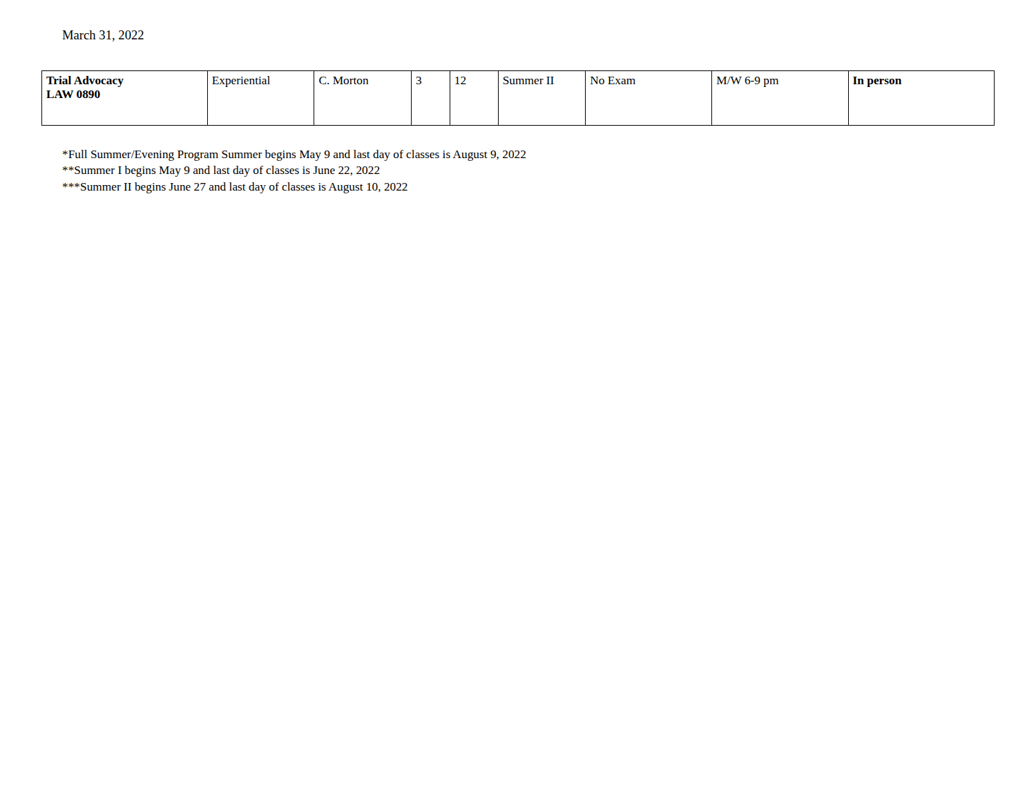March 31, 2022
| Trial Advocacy LAW 0890 | Experiential | C. Morton | 3 | 12 | Summer II | No Exam | M/W 6-9 pm | In person |
*Full Summer/Evening Program Summer begins May 9 and last day of classes is August 9, 2022
**Summer I begins May 9 and last day of classes is June 22, 2022
***Summer II begins June 27 and last day of classes is August 10, 2022